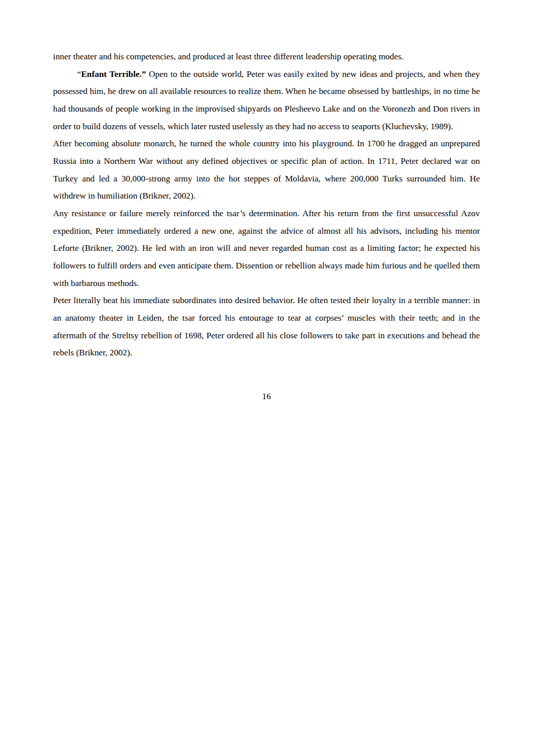inner theater and his competencies, and produced at least three different leadership operating modes.
“Enfant Terrible.” Open to the outside world, Peter was easily exited by new ideas and projects, and when they possessed him, he drew on all available resources to realize them. When he became obsessed by battleships, in no time he had thousands of people working in the improvised shipyards on Plesheevo Lake and on the Voronezh and Don rivers in order to build dozens of vessels, which later rusted uselessly as they had no access to seaports (Kluchevsky, 1989).
After becoming absolute monarch, he turned the whole country into his playground. In 1700 he dragged an unprepared Russia into a Northern War without any defined objectives or specific plan of action. In 1711, Peter declared war on Turkey and led a 30,000-strong army into the hot steppes of Moldavia, where 200,000 Turks surrounded him. He withdrew in humiliation (Brikner, 2002).
Any resistance or failure merely reinforced the tsar’s determination. After his return from the first unsuccessful Azov expedition, Peter immediately ordered a new one, against the advice of almost all his advisors, including his mentor Leforte (Brikner, 2002). He led with an iron will and never regarded human cost as a limiting factor; he expected his followers to fulfill orders and even anticipate them. Dissention or rebellion always made him furious and he quelled them with barbarous methods.
Peter literally beat his immediate subordinates into desired behavior. He often tested their loyalty in a terrible manner: in an anatomy theater in Leiden, the tsar forced his entourage to tear at corpses’ muscles with their teeth; and in the aftermath of the Streltsy rebellion of 1698, Peter ordered all his close followers to take part in executions and behead the rebels (Brikner, 2002).
16